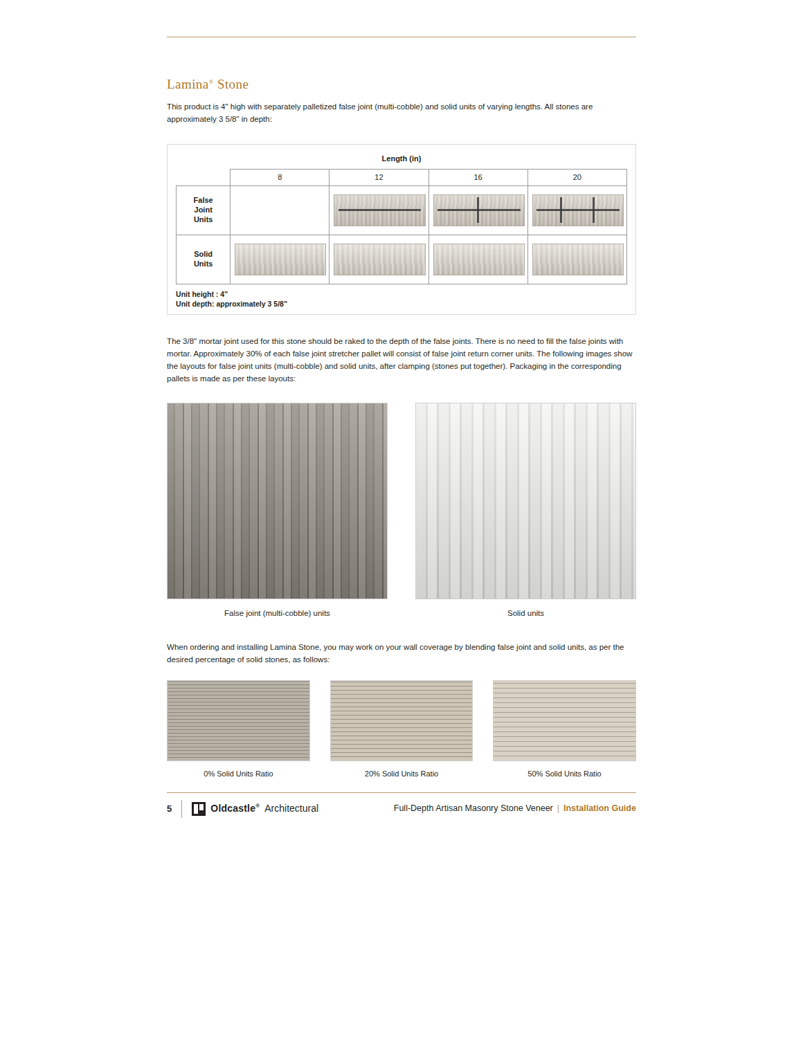Lamina® Stone
This product is 4" high with separately palletized false joint (multi-cobble) and solid units of varying lengths. All stones are approximately 3 5/8" in depth:
Length (in)
| | 8 | 12 | 16 | 20 |
| --- | --- | --- | --- | --- |
| False Joint Units | | | | |
| Solid Units | | | | |
Unit height : 4”
Unit depth: approximately 3 5/8”
The 3/8" mortar joint used for this stone should be raked to the depth of the false joints. There is no need to fill the false joints with mortar. Approximately 30% of each false joint stretcher pallet will consist of false joint return corner units. The following images show the layouts for false joint units (multi-cobble) and solid units, after clamping (stones put together). Packaging in the corresponding pallets is made as per these layouts:
False joint (multi-cobble) units
Solid units
When ordering and installing Lamina Stone, you may work on your wall coverage by blending false joint and solid units, as per the desired percentage of solid stones, as follows:
0% Solid Units Ratio
20% Solid Units Ratio
50% Solid Units Ratio
5 Oldcastle® Architectural
Full-Depth Artisan Masonry Stone Veneer|Installation Guide